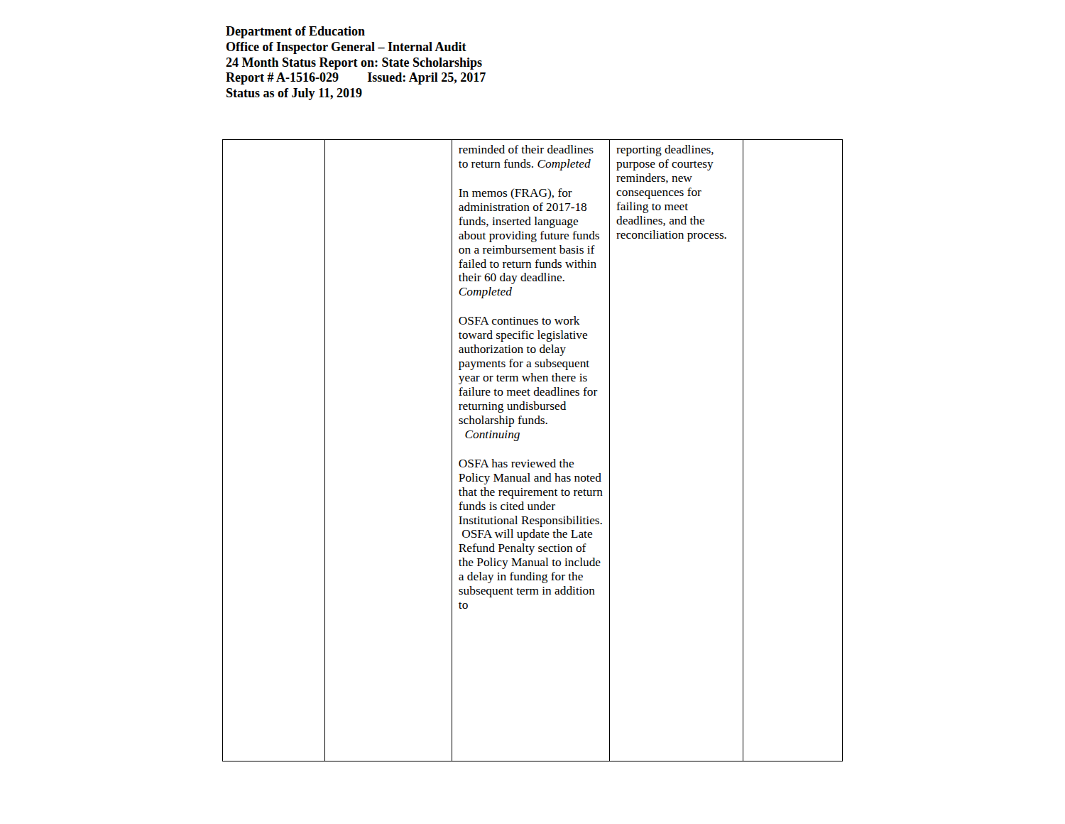Department of Education
Office of Inspector General – Internal Audit
24 Month Status Report on: State Scholarships
Report # A-1516-029 Issued: April 25, 2017
Status as of July 11, 2019
| | | reminded of their deadlines to return funds. Completed In memos (FRAG), for administration of 2017-18 funds, inserted language about providing future funds on a reimbursement basis if failed to return funds within their 60 day deadline. Completed OSFA continues to work toward specific legislative authorization to delay payments for a subsequent year or term when there is failure to meet deadlines for returning undisbursed scholarship funds. Continuing OSFA has reviewed the Policy Manual and has noted that the requirement to return funds is cited under Institutional Responsibilities. OSFA will update the Late Refund Penalty section of the Policy Manual to include a delay in funding for the subsequent term in addition to | reporting deadlines, purpose of courtesy reminders, new consequences for failing to meet deadlines, and the reconciliation process. | |